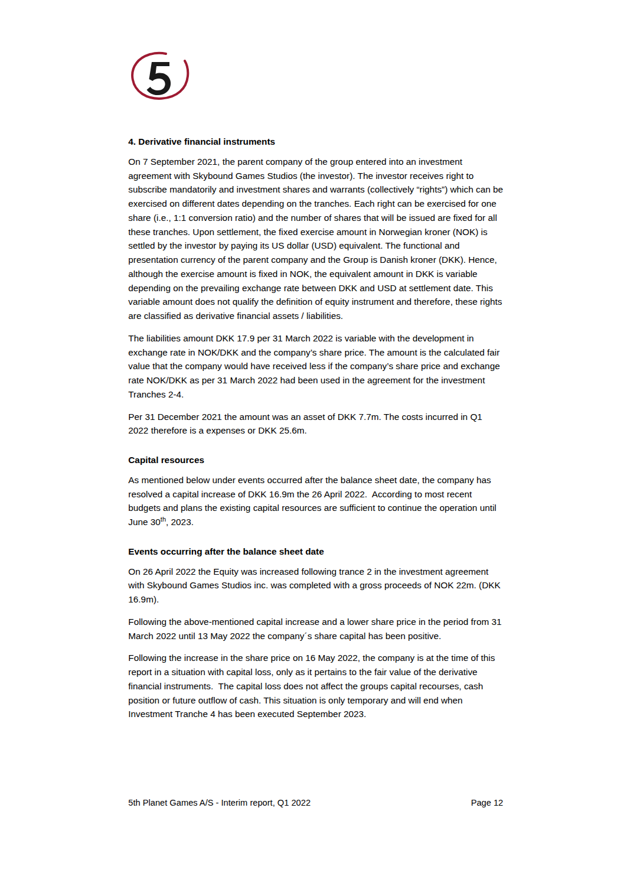4. Derivative financial instruments
On 7 September 2021, the parent company of the group entered into an investment agreement with Skybound Games Studios (the investor). The investor receives right to subscribe mandatorily and investment shares and warrants (collectively “rights”) which can be exercised on different dates depending on the tranches. Each right can be exercised for one share (i.e., 1:1 conversion ratio) and the number of shares that will be issued are fixed for all these tranches. Upon settlement, the fixed exercise amount in Norwegian kroner (NOK) is settled by the investor by paying its US dollar (USD) equivalent. The functional and presentation currency of the parent company and the Group is Danish kroner (DKK). Hence, although the exercise amount is fixed in NOK, the equivalent amount in DKK is variable depending on the prevailing exchange rate between DKK and USD at settlement date. This variable amount does not qualify the definition of equity instrument and therefore, these rights are classified as derivative financial assets / liabilities.
The liabilities amount DKK 17.9 per 31 March 2022 is variable with the development in exchange rate in NOK/DKK and the company’s share price. The amount is the calculated fair value that the company would have received less if the company’s share price and exchange rate NOK/DKK as per 31 March 2022 had been used in the agreement for the investment Tranches 2-4.
Per 31 December 2021 the amount was an asset of DKK 7.7m. The costs incurred in Q1 2022 therefore is a expenses or DKK 25.6m.
Capital resources
As mentioned below under events occurred after the balance sheet date, the company has resolved a capital increase of DKK 16.9m the 26 April 2022. According to most recent budgets and plans the existing capital resources are sufficient to continue the operation until June 30th, 2023.
Events occurring after the balance sheet date
On 26 April 2022 the Equity was increased following trance 2 in the investment agreement with Skybound Games Studios inc. was completed with a gross proceeds of NOK 22m. (DKK 16.9m).
Following the above-mentioned capital increase and a lower share price in the period from 31 March 2022 until 13 May 2022 the company´s share capital has been positive.
Following the increase in the share price on 16 May 2022, the company is at the time of this report in a situation with capital loss, only as it pertains to the fair value of the derivative financial instruments. The capital loss does not affect the groups capital recourses, cash position or future outflow of cash. This situation is only temporary and will end when Investment Tranche 4 has been executed September 2023.
5th Planet Games A/S - Interim report, Q1 2022 Page 12